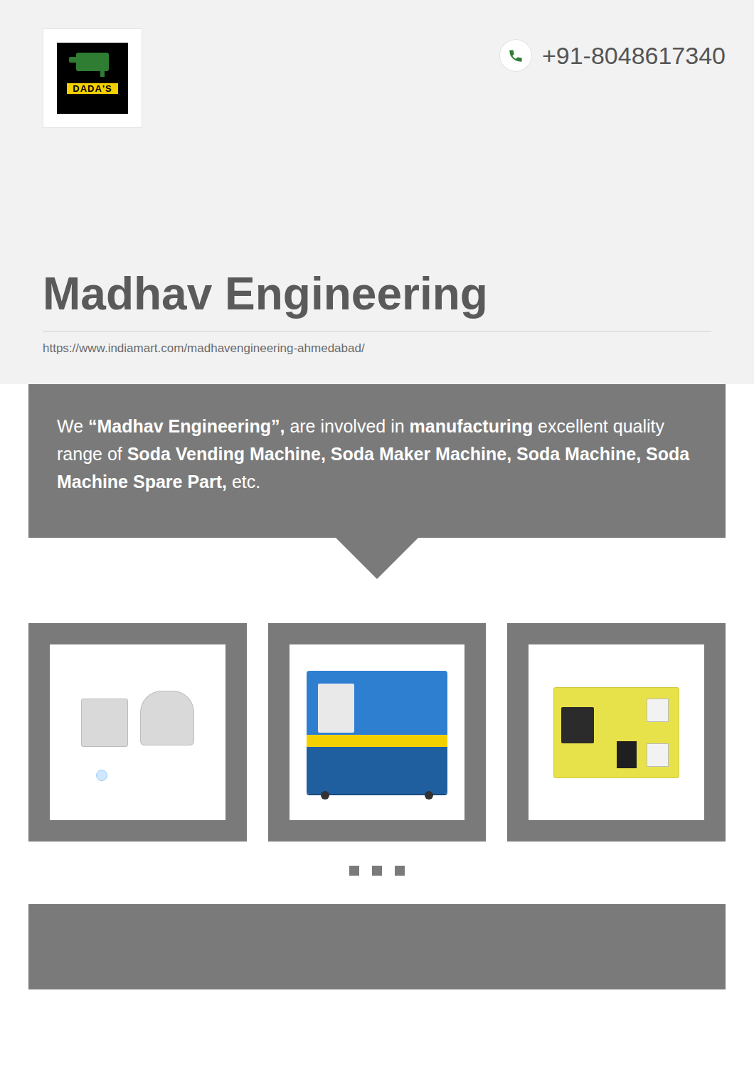+91-8048617340
DADA'S
Madhav Engineering
https://www.indiamart.com/madhavengineering-ahmedabad/
We “Madhav Engineering”, are involved in manufacturing excellent quality range of Soda Vending Machine, Soda Maker Machine, Soda Machine, Soda Machine Spare Part, etc.